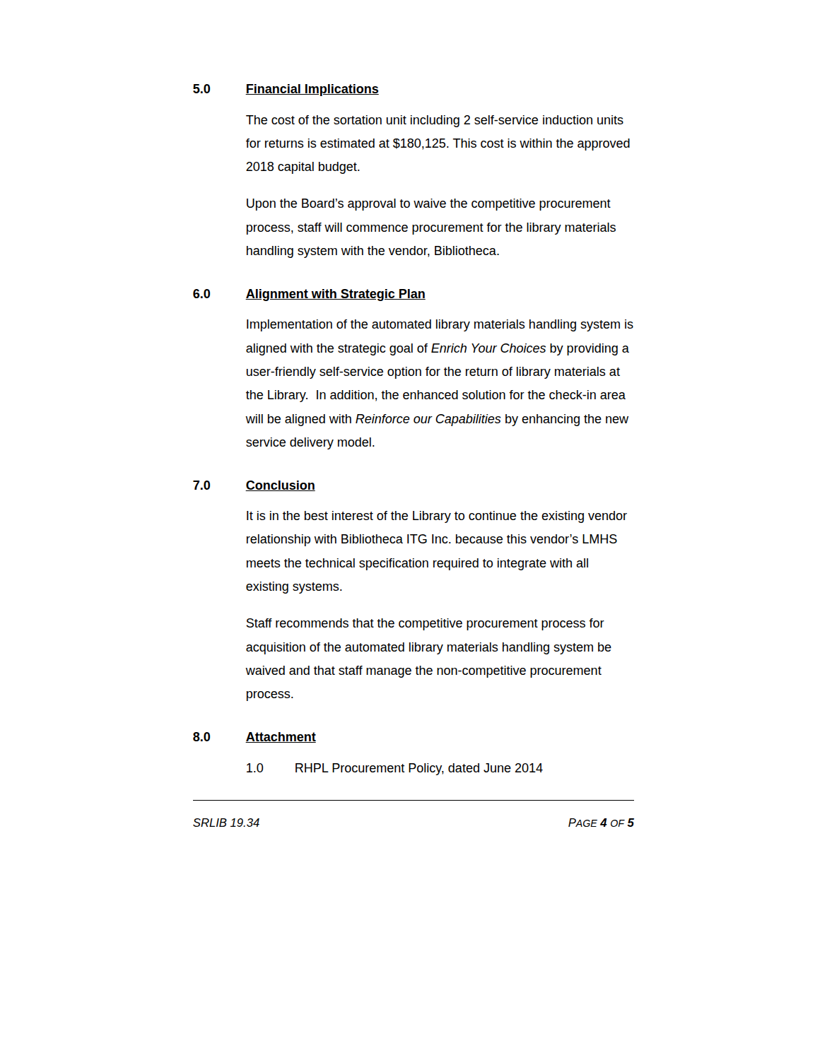5.0
Financial Implications
The cost of the sortation unit including 2 self-service induction units for returns is estimated at $180,125. This cost is within the approved 2018 capital budget.
Upon the Board’s approval to waive the competitive procurement process, staff will commence procurement for the library materials handling system with the vendor, Bibliotheca.
6.0
Alignment with Strategic Plan
Implementation of the automated library materials handling system is aligned with the strategic goal of Enrich Your Choices by providing a user-friendly self-service option for the return of library materials at the Library. In addition, the enhanced solution for the check-in area will be aligned with Reinforce our Capabilities by enhancing the new service delivery model.
7.0
Conclusion
It is in the best interest of the Library to continue the existing vendor relationship with Bibliotheca ITG Inc. because this vendor’s LMHS meets the technical specification required to integrate with all existing systems.
Staff recommends that the competitive procurement process for acquisition of the automated library materials handling system be waived and that staff manage the non-competitive procurement process.
8.0
Attachment
1.0
RHPL Procurement Policy, dated June 2014
SRLIB 19.34
PAGE 4 OF 5